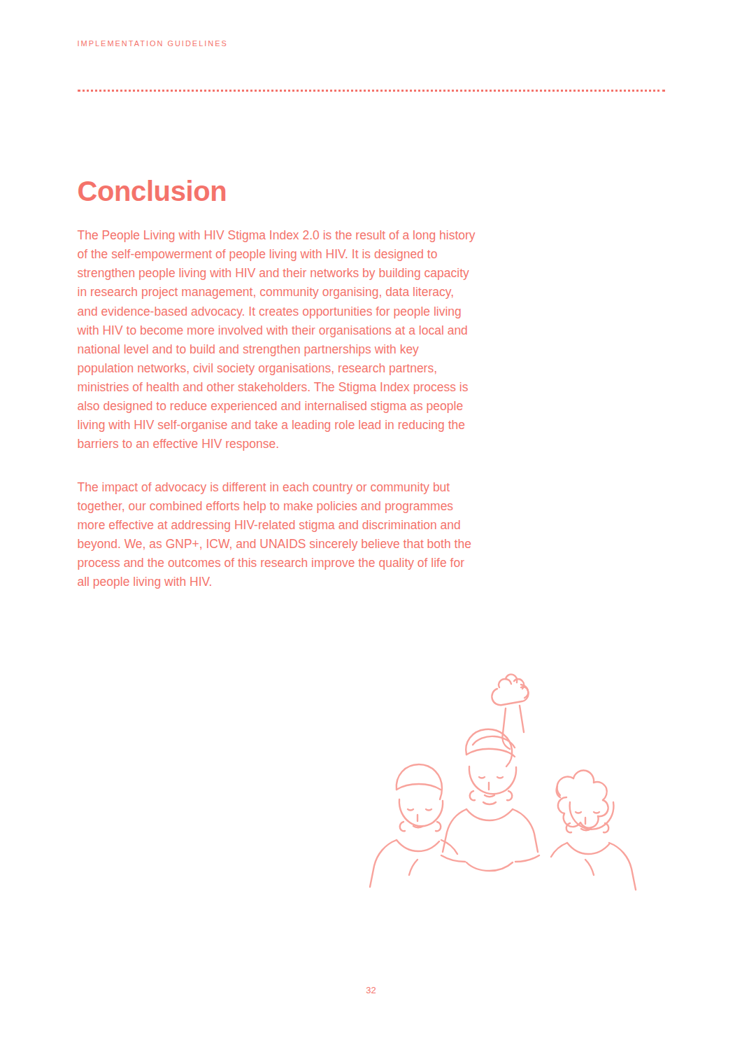Implementation Guidelines
Conclusion
The People Living with HIV Stigma Index 2.0 is the result of a long history of the self-empowerment of people living with HIV. It is designed to strengthen people living with HIV and their networks by building capacity in research project management, community organising, data literacy, and evidence-based advocacy. It creates opportunities for people living with HIV to become more involved with their organisations at a local and national level and to build and strengthen partnerships with key population networks, civil society organisations, research partners, ministries of health and other stakeholders. The Stigma Index process is also designed to reduce experienced and internalised stigma as people living with HIV self-organise and take a leading role lead in reducing the barriers to an effective HIV response.
The impact of advocacy is different in each country or community but together, our combined efforts help to make policies and programmes more effective at addressing HIV-related stigma and discrimination and beyond. We, as GNP+, ICW, and UNAIDS sincerely believe that both the process and the outcomes of this research improve the quality of life for all people living with HIV.
32